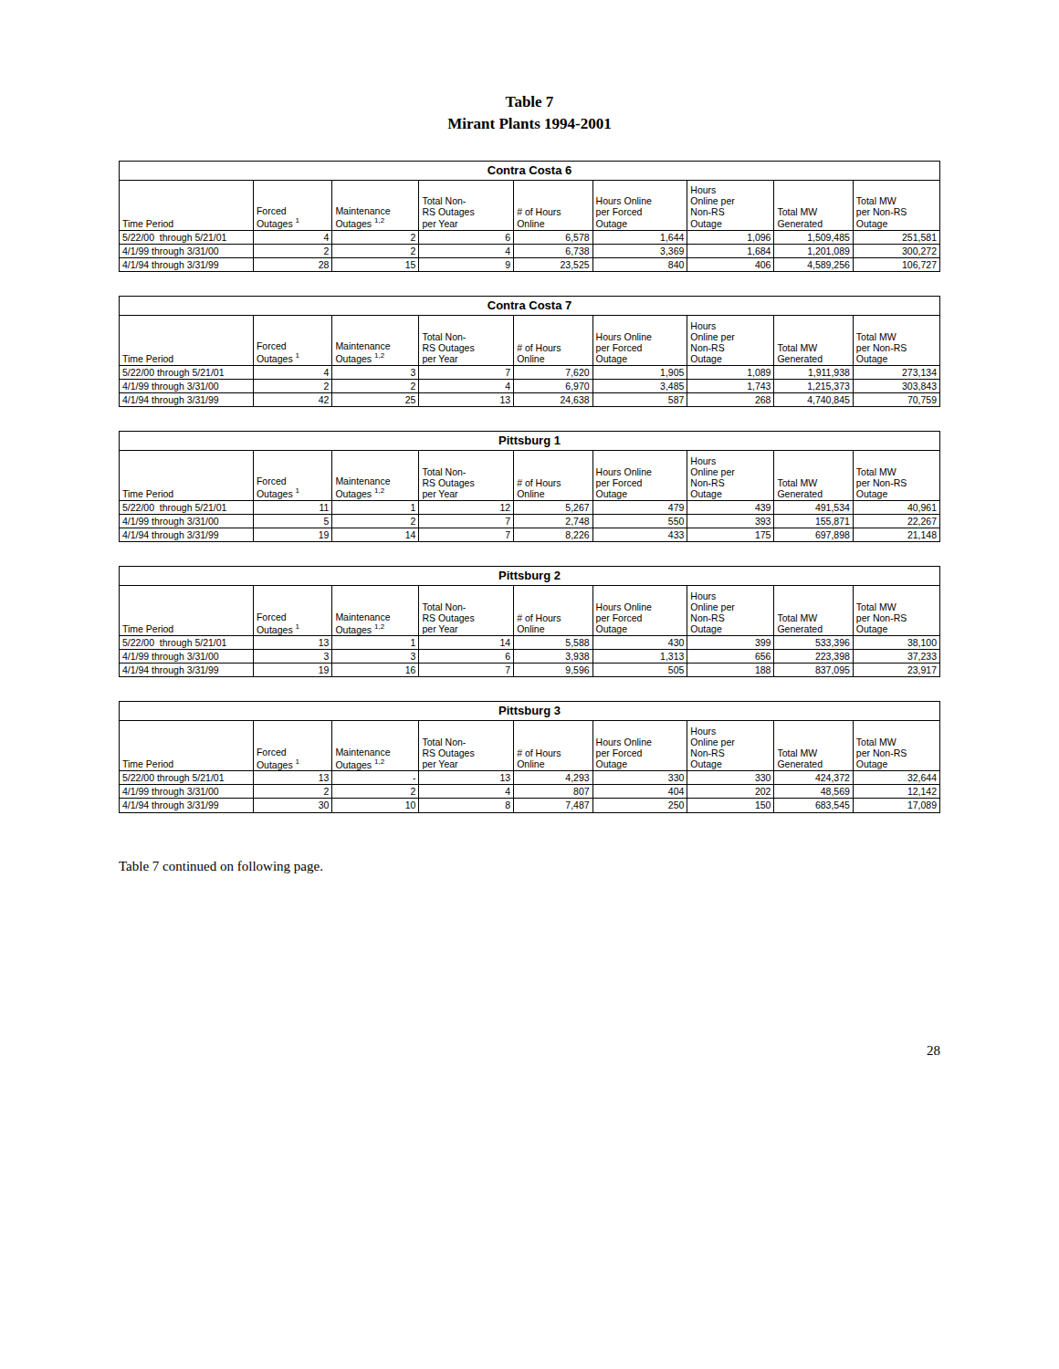Table 7Mirant Plants 1994-2001
Contra Costa 6
| Time Period | Forced Outages 1 | Maintenance Outages 1,2 | Total Non- RS Outages per Year | # of Hours Online | Hours Online per Forced Outage | Hours Online per Non-RS Outage | Total MW Generated | Total MW per Non-RS Outage |
| --- | --- | --- | --- | --- | --- | --- | --- | --- |
| 5/22/00 through 5/21/01 | 4 | 2 | 6 | 6,578 | 1,644 | 1,096 | 1,509,485 | 251,581 |
| 4/1/99 through 3/31/00 | 2 | 2 | 4 | 6,738 | 3,369 | 1,684 | 1,201,089 | 300,272 |
| 4/1/94 through 3/31/99 | 28 | 15 | 9 | 23,525 | 840 | 406 | 4,589,256 | 106,727 |
Contra Costa 7
| Time Period | Forced Outages 1 | Maintenance Outages 1,2 | Total Non- RS Outages per Year | # of Hours Online | Hours Online per Forced Outage | Hours Online per Non-RS Outage | Total MW Generated | Total MW per Non-RS Outage |
| --- | --- | --- | --- | --- | --- | --- | --- | --- |
| 5/22/00 through 5/21/01 | 4 | 3 | 7 | 7,620 | 1,905 | 1,089 | 1,911,938 | 273,134 |
| 4/1/99 through 3/31/00 | 2 | 2 | 4 | 6,970 | 3,485 | 1,743 | 1,215,373 | 303,843 |
| 4/1/94 through 3/31/99 | 42 | 25 | 13 | 24,638 | 587 | 268 | 4,740,845 | 70,759 |
Pittsburg 1
| Time Period | Forced Outages 1 | Maintenance Outages 1,2 | Total Non- RS Outages per Year | # of Hours Online | Hours Online per Forced Outage | Hours Online per Non-RS Outage | Total MW Generated | Total MW per Non-RS Outage |
| --- | --- | --- | --- | --- | --- | --- | --- | --- |
| 5/22/00 through 5/21/01 | 11 | 1 | 12 | 5,267 | 479 | 439 | 491,534 | 40,961 |
| 4/1/99 through 3/31/00 | 5 | 2 | 7 | 2,748 | 550 | 393 | 155,871 | 22,267 |
| 4/1/94 through 3/31/99 | 19 | 14 | 7 | 8,226 | 433 | 175 | 697,898 | 21,148 |
Pittsburg 2
| Time Period | Forced Outages 1 | Maintenance Outages 1,2 | Total Non- RS Outages per Year | # of Hours Online | Hours Online per Forced Outage | Hours Online per Non-RS Outage | Total MW Generated | Total MW per Non-RS Outage |
| --- | --- | --- | --- | --- | --- | --- | --- | --- |
| 5/22/00 through 5/21/01 | 13 | 1 | 14 | 5,588 | 430 | 399 | 533,396 | 38,100 |
| 4/1/99 through 3/31/00 | 3 | 3 | 6 | 3,938 | 1,313 | 656 | 223,398 | 37,233 |
| 4/1/94 through 3/31/99 | 19 | 16 | 7 | 9,596 | 505 | 188 | 837,095 | 23,917 |
Pittsburg 3
| Time Period | Forced Outages 1 | Maintenance Outages 1,2 | Total Non- RS Outages per Year | # of Hours Online | Hours Online per Forced Outage | Hours Online per Non-RS Outage | Total MW Generated | Total MW per Non-RS Outage |
| --- | --- | --- | --- | --- | --- | --- | --- | --- |
| 5/22/00 through 5/21/01 | 13 | - | 13 | 4,293 | 330 | 330 | 424,372 | 32,644 |
| 4/1/99 through 3/31/00 | 2 | 2 | 4 | 807 | 404 | 202 | 48,569 | 12,142 |
| 4/1/94 through 3/31/99 | 30 | 10 | 8 | 7,487 | 250 | 150 | 683,545 | 17,089 |
Table 7 continued on following page.
28